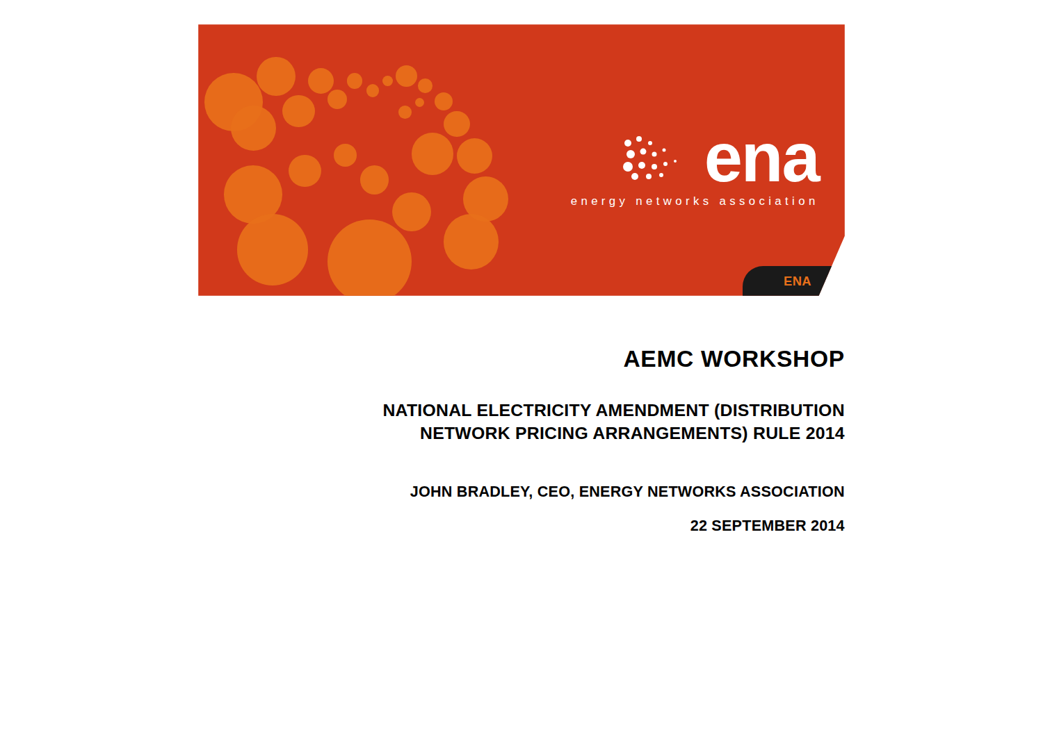ena
energy networks association
ENA
AEMC WORKSHOP
NATIONAL ELECTRICITY AMENDMENT (DISTRIBUTION
NETWORK PRICING ARRANGEMENTS) RULE 2014
JOHN BRADLEY, CEO, ENERGY NETWORKS ASSOCIATION
22 SEPTEMBER 2014